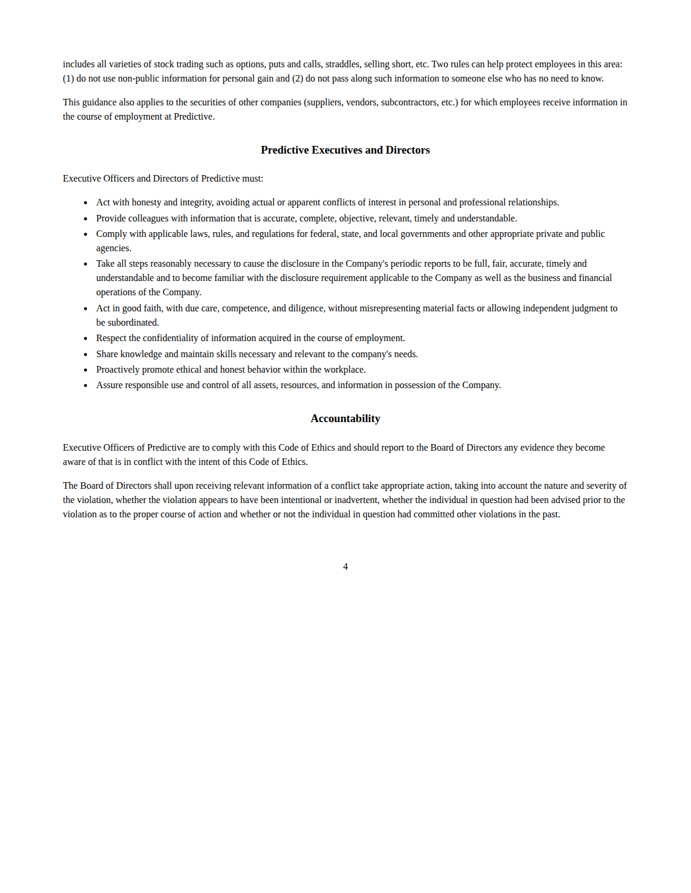includes all varieties of stock trading such as options, puts and calls, straddles, selling short, etc. Two rules can help protect employees in this area: (1) do not use non-public information for personal gain and (2) do not pass along such information to someone else who has no need to know.
This guidance also applies to the securities of other companies (suppliers, vendors, subcontractors, etc.) for which employees receive information in the course of employment at Predictive.
Predictive Executives and Directors
Executive Officers and Directors of Predictive must:
Act with honesty and integrity, avoiding actual or apparent conflicts of interest in personal and professional relationships.
Provide colleagues with information that is accurate, complete, objective, relevant, timely and understandable.
Comply with applicable laws, rules, and regulations for federal, state, and local governments and other appropriate private and public agencies.
Take all steps reasonably necessary to cause the disclosure in the Company's periodic reports to be full, fair, accurate, timely and understandable and to become familiar with the disclosure requirement applicable to the Company as well as the business and financial operations of the Company.
Act in good faith, with due care, competence, and diligence, without misrepresenting material facts or allowing independent judgment to be subordinated.
Respect the confidentiality of information acquired in the course of employment.
Share knowledge and maintain skills necessary and relevant to the company's needs.
Proactively promote ethical and honest behavior within the workplace.
Assure responsible use and control of all assets, resources, and information in possession of the Company.
Accountability
Executive Officers of Predictive are to comply with this Code of Ethics and should report to the Board of Directors any evidence they become aware of that is in conflict with the intent of this Code of Ethics.
The Board of Directors shall upon receiving relevant information of a conflict take appropriate action, taking into account the nature and severity of the violation, whether the violation appears to have been intentional or inadvertent, whether the individual in question had been advised prior to the violation as to the proper course of action and whether or not the individual in question had committed other violations in the past.
4